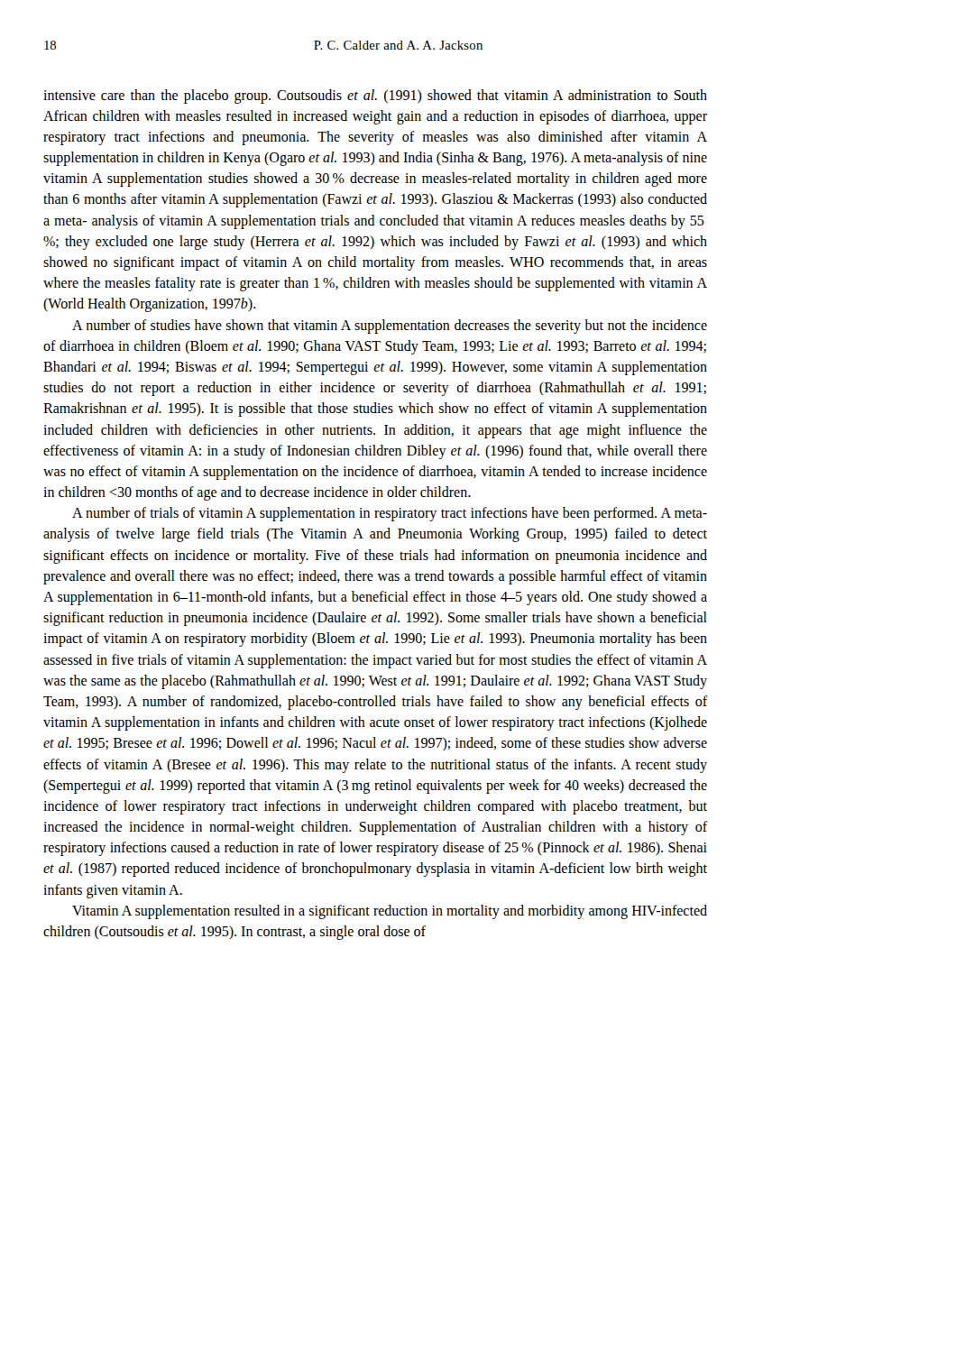18 P. C. Calder and A. A. Jackson
intensive care than the placebo group. Coutsoudis et al. (1991) showed that vitamin A administration to South African children with measles resulted in increased weight gain and a reduction in episodes of diarrhoea, upper respiratory tract infections and pneumonia. The severity of measles was also diminished after vitamin A supplementation in children in Kenya (Ogaro et al. 1993) and India (Sinha & Bang, 1976). A meta-analysis of nine vitamin A supplementation studies showed a 30 % decrease in measles-related mortality in children aged more than 6 months after vitamin A supplementation (Fawzi et al. 1993). Glasziou & Mackerras (1993) also conducted a meta- analysis of vitamin A supplementation trials and concluded that vitamin A reduces measles deaths by 55 %; they excluded one large study (Herrera et al. 1992) which was included by Fawzi et al. (1993) and which showed no significant impact of vitamin A on child mortality from measles. WHO recommends that, in areas where the measles fatality rate is greater than 1 %, children with measles should be supplemented with vitamin A (World Health Organization, 1997b).
A number of studies have shown that vitamin A supplementation decreases the severity but not the incidence of diarrhoea in children (Bloem et al. 1990; Ghana VAST Study Team, 1993; Lie et al. 1993; Barreto et al. 1994; Bhandari et al. 1994; Biswas et al. 1994; Sempertegui et al. 1999). However, some vitamin A supplementation studies do not report a reduction in either incidence or severity of diarrhoea (Rahmathullah et al. 1991; Ramakrishnan et al. 1995). It is possible that those studies which show no effect of vitamin A supplementation included children with deficiencies in other nutrients. In addition, it appears that age might influence the effectiveness of vitamin A: in a study of Indonesian children Dibley et al. (1996) found that, while overall there was no effect of vitamin A supplementation on the incidence of diarrhoea, vitamin A tended to increase incidence in children <30 months of age and to decrease incidence in older children.
A number of trials of vitamin A supplementation in respiratory tract infections have been performed. A meta-analysis of twelve large field trials (The Vitamin A and Pneumonia Working Group, 1995) failed to detect significant effects on incidence or mortality. Five of these trials had information on pneumonia incidence and prevalence and overall there was no effect; indeed, there was a trend towards a possible harmful effect of vitamin A supplementation in 6–11-month-old infants, but a beneficial effect in those 4–5 years old. One study showed a significant reduction in pneumonia incidence (Daulaire et al. 1992). Some smaller trials have shown a beneficial impact of vitamin A on respiratory morbidity (Bloem et al. 1990; Lie et al. 1993). Pneumonia mortality has been assessed in five trials of vitamin A supplementation: the impact varied but for most studies the effect of vitamin A was the same as the placebo (Rahmathullah et al. 1990; West et al. 1991; Daulaire et al. 1992; Ghana VAST Study Team, 1993). A number of randomized, placebo-controlled trials have failed to show any beneficial effects of vitamin A supplementation in infants and children with acute onset of lower respiratory tract infections (Kjolhede et al. 1995; Bresee et al. 1996; Dowell et al. 1996; Nacul et al. 1997); indeed, some of these studies show adverse effects of vitamin A (Bresee et al. 1996). This may relate to the nutritional status of the infants. A recent study (Sempertegui et al. 1999) reported that vitamin A (3 mg retinol equivalents per week for 40 weeks) decreased the incidence of lower respiratory tract infections in underweight children compared with placebo treatment, but increased the incidence in normal-weight children. Supplementation of Australian children with a history of respiratory infections caused a reduction in rate of lower respiratory disease of 25 % (Pinnock et al. 1986). Shenai et al. (1987) reported reduced incidence of bronchopulmonary dysplasia in vitamin A-deficient low birth weight infants given vitamin A.
Vitamin A supplementation resulted in a significant reduction in mortality and morbidity among HIV-infected children (Coutsoudis et al. 1995). In contrast, a single oral dose of